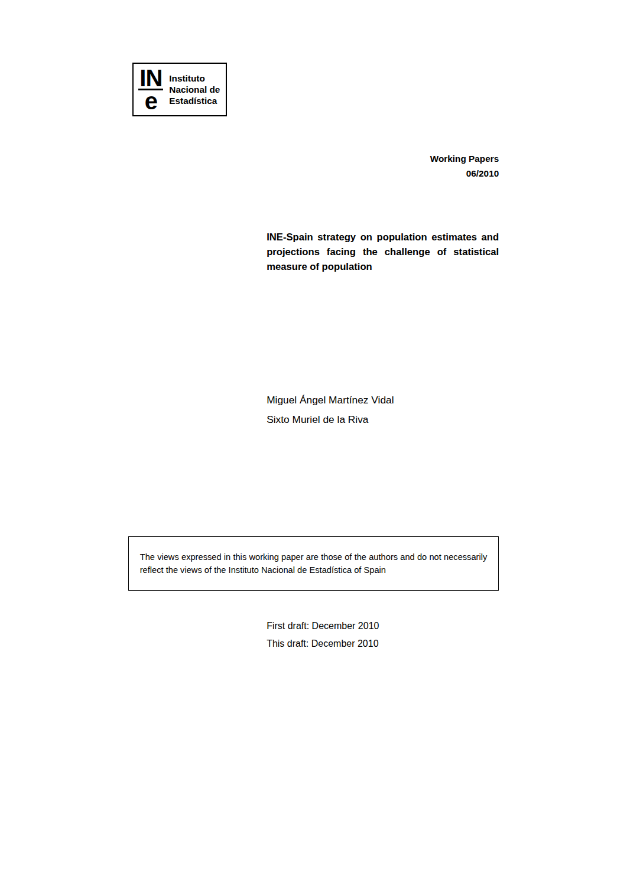IN e
Instituto
Nacional de
Estadística
Working Papers
06/2010
INE-Spain strategy on population estimates and projections facing the challenge of statistical measure of population
Miguel Ángel Martínez Vidal
Sixto Muriel de la Riva
The views expressed in this working paper are those of the authors and do not necessarily reflect the views of the Instituto Nacional de Estadística of Spain
First draft: December 2010
This draft: December 2010